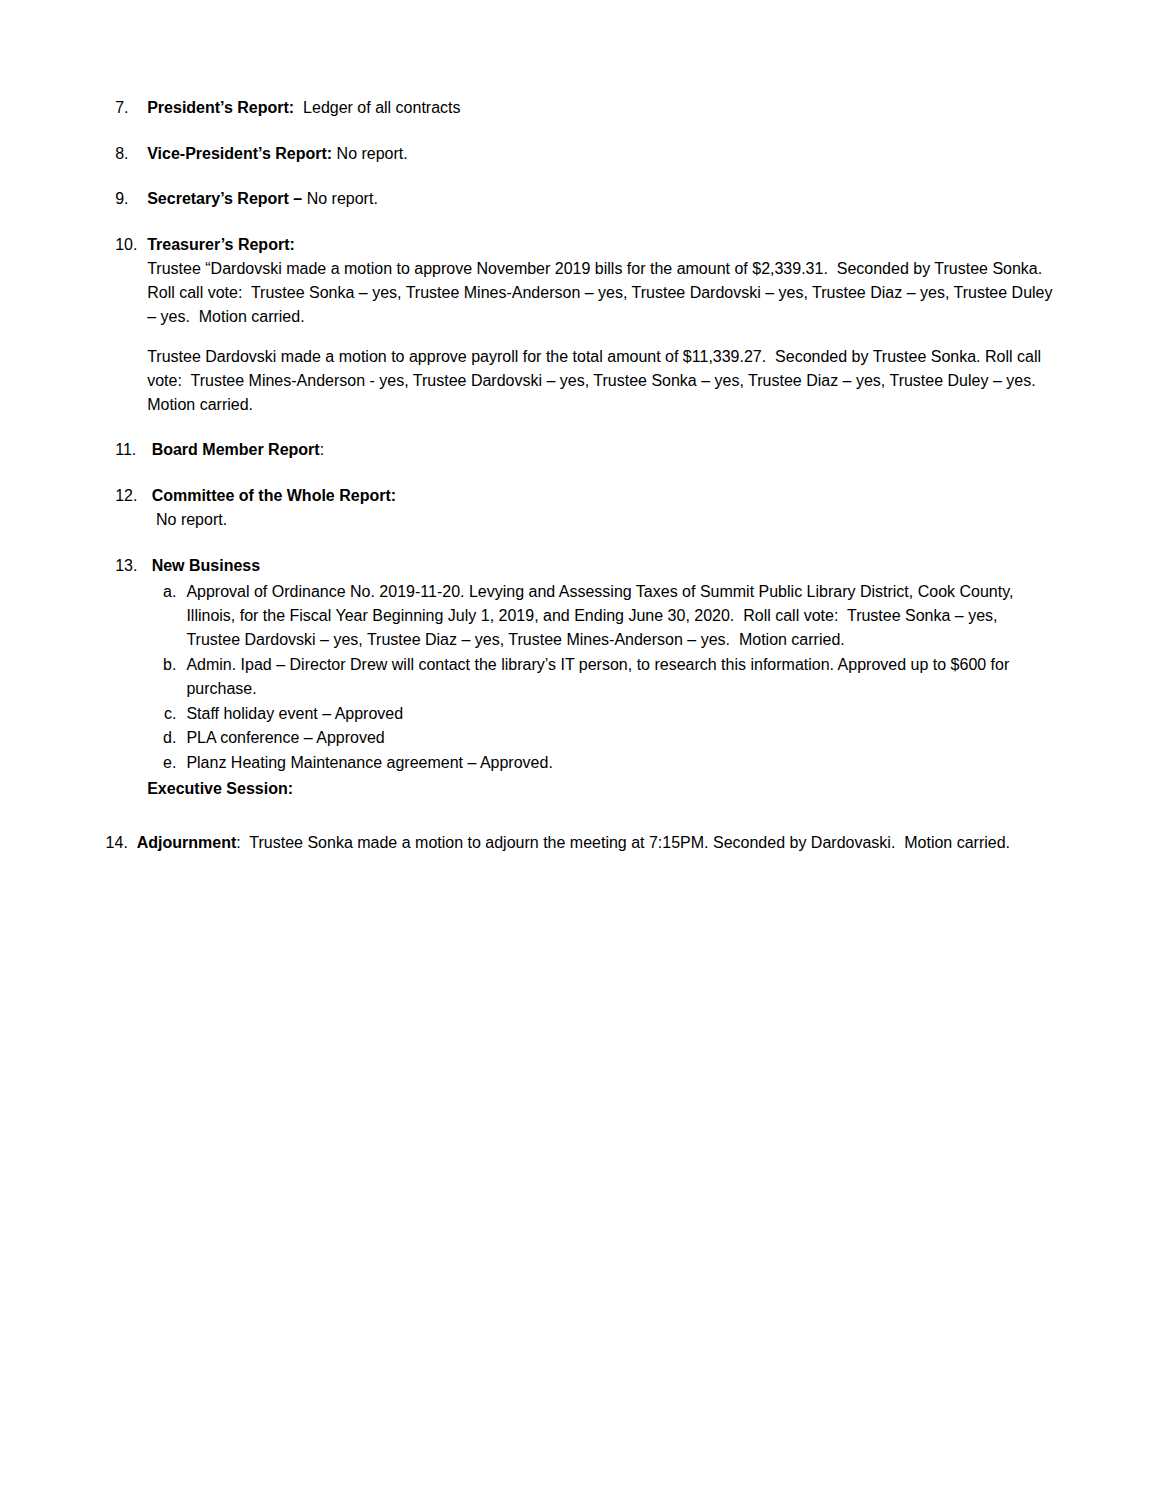7. President’s Report: Ledger of all contracts
8. Vice-President’s Report: No report.
9. Secretary’s Report – No report.
10. Treasurer’s Report:
Trustee “Dardovski made a motion to approve November 2019 bills for the amount of $2,339.31. Seconded by Trustee Sonka. Roll call vote: Trustee Sonka – yes, Trustee Mines-Anderson – yes, Trustee Dardovski – yes, Trustee Diaz – yes, Trustee Duley – yes. Motion carried.
Trustee Dardovski made a motion to approve payroll for the total amount of $11,339.27. Seconded by Trustee Sonka. Roll call vote: Trustee Mines-Anderson - yes, Trustee Dardovski – yes, Trustee Sonka – yes, Trustee Diaz – yes, Trustee Duley – yes. Motion carried.
11. Board Member Report:
12. Committee of the Whole Report:
No report.
13. New Business
Approval of Ordinance No. 2019-11-20. Levying and Assessing Taxes of Summit Public Library District, Cook County, Illinois, for the Fiscal Year Beginning July 1, 2019, and Ending June 30, 2020. Roll call vote: Trustee Sonka – yes, Trustee Dardovski – yes, Trustee Diaz – yes, Trustee Mines-Anderson – yes. Motion carried.
Admin. Ipad – Director Drew will contact the library’s IT person, to research this information. Approved up to $600 for purchase.
Staff holiday event – Approved
PLA conference – Approved
Planz Heating Maintenance agreement – Approved.
Executive Session:
14. Adjournment: Trustee Sonka made a motion to adjourn the meeting at 7:15PM. Seconded by Dardovaski. Motion carried.